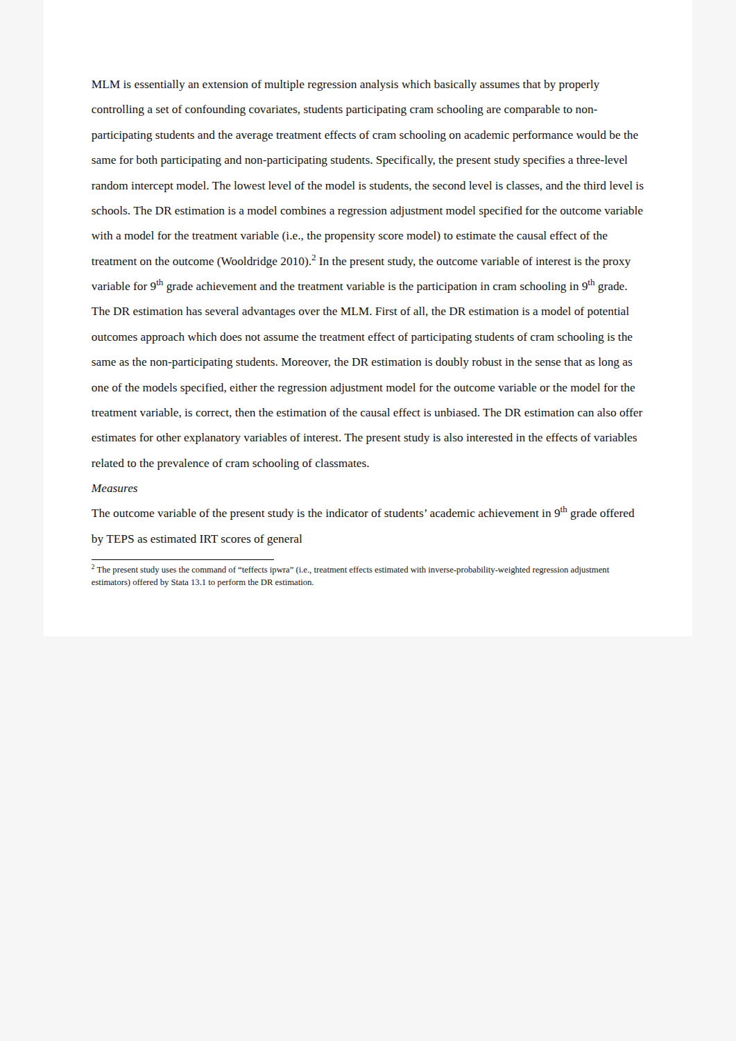MLM is essentially an extension of multiple regression analysis which basically assumes that by properly controlling a set of confounding covariates, students participating cram schooling are comparable to non-participating students and the average treatment effects of cram schooling on academic performance would be the same for both participating and non-participating students. Specifically, the present study specifies a three-level random intercept model. The lowest level of the model is students, the second level is classes, and the third level is schools. The DR estimation is a model combines a regression adjustment model specified for the outcome variable with a model for the treatment variable (i.e., the propensity score model) to estimate the causal effect of the treatment on the outcome (Wooldridge 2010).2 In the present study, the outcome variable of interest is the proxy variable for 9th grade achievement and the treatment variable is the participation in cram schooling in 9th grade. The DR estimation has several advantages over the MLM. First of all, the DR estimation is a model of potential outcomes approach which does not assume the treatment effect of participating students of cram schooling is the same as the non-participating students. Moreover, the DR estimation is doubly robust in the sense that as long as one of the models specified, either the regression adjustment model for the outcome variable or the model for the treatment variable, is correct, then the estimation of the causal effect is unbiased. The DR estimation can also offer estimates for other explanatory variables of interest. The present study is also interested in the effects of variables related to the prevalence of cram schooling of classmates.
Measures
The outcome variable of the present study is the indicator of students’ academic achievement in 9th grade offered by TEPS as estimated IRT scores of general
2 The present study uses the command of “teffects ipwra” (i.e., treatment effects estimated with inverse-probability-weighted regression adjustment estimators) offered by Stata 13.1 to perform the DR estimation.